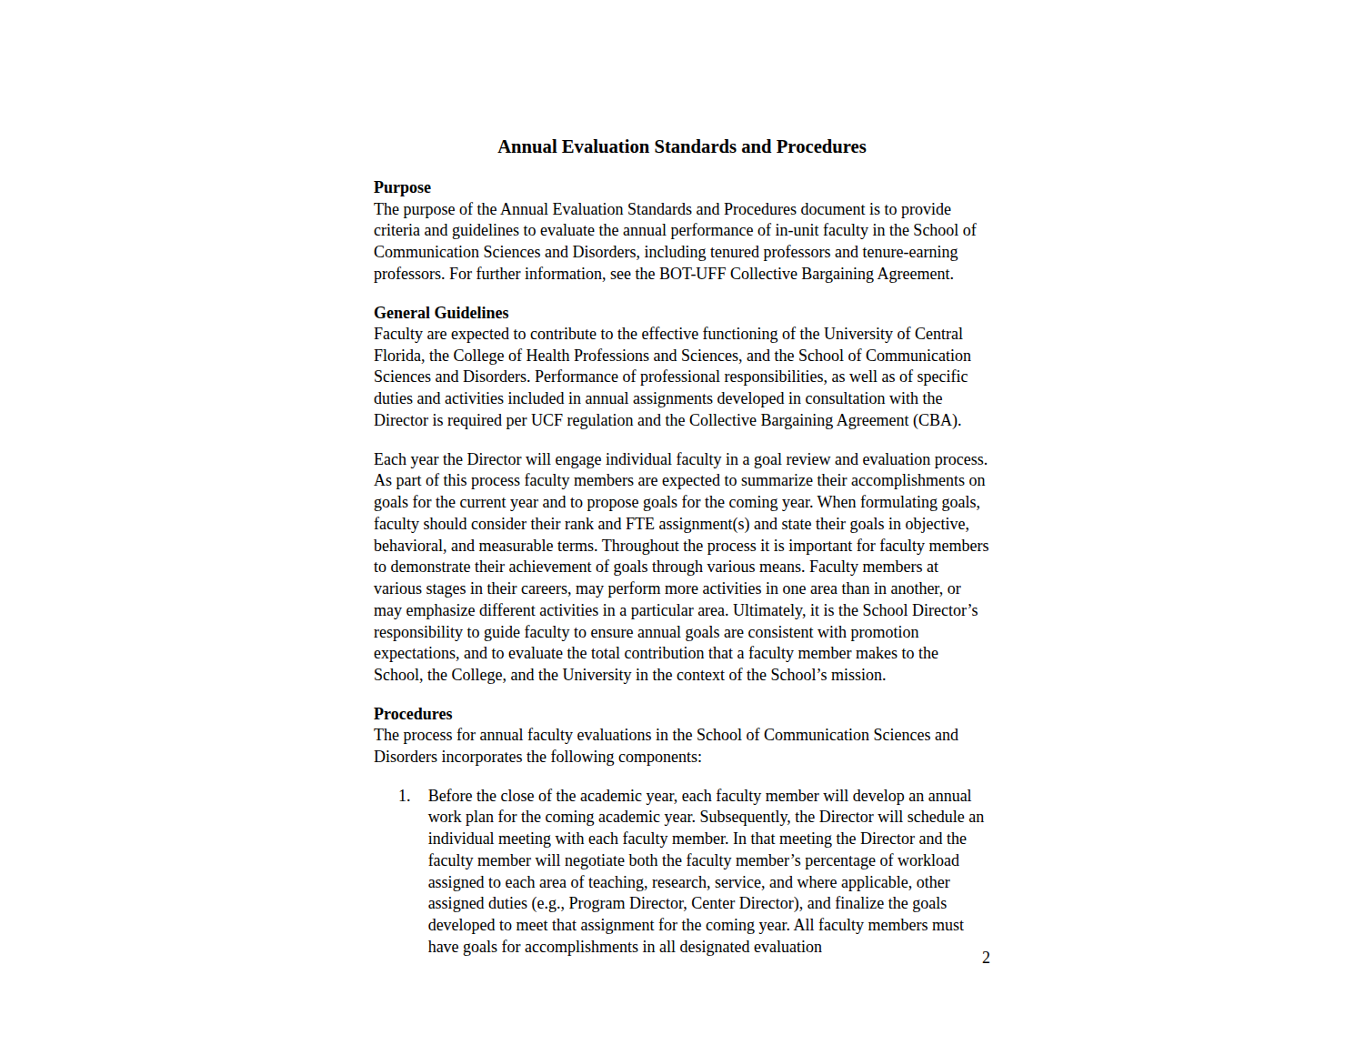Annual Evaluation Standards and Procedures
Purpose
The purpose of the Annual Evaluation Standards and Procedures document is to provide criteria and guidelines to evaluate the annual performance of in-unit faculty in the School of Communication Sciences and Disorders, including tenured professors and tenure-earning professors. For further information, see the BOT-UFF Collective Bargaining Agreement.
General Guidelines
Faculty are expected to contribute to the effective functioning of the University of Central Florida, the College of Health Professions and Sciences, and the School of Communication Sciences and Disorders. Performance of professional responsibilities, as well as of specific duties and activities included in annual assignments developed in consultation with the Director is required per UCF regulation and the Collective Bargaining Agreement (CBA).
Each year the Director will engage individual faculty in a goal review and evaluation process. As part of this process faculty members are expected to summarize their accomplishments on goals for the current year and to propose goals for the coming year. When formulating goals, faculty should consider their rank and FTE assignment(s) and state their goals in objective, behavioral, and measurable terms. Throughout the process it is important for faculty members to demonstrate their achievement of goals through various means. Faculty members at various stages in their careers, may perform more activities in one area than in another, or may emphasize different activities in a particular area. Ultimately, it is the School Director’s responsibility to guide faculty to ensure annual goals are consistent with promotion expectations, and to evaluate the total contribution that a faculty member makes to the School, the College, and the University in the context of the School’s mission.
Procedures
The process for annual faculty evaluations in the School of Communication Sciences and Disorders incorporates the following components:
Before the close of the academic year, each faculty member will develop an annual work plan for the coming academic year. Subsequently, the Director will schedule an individual meeting with each faculty member. In that meeting the Director and the faculty member will negotiate both the faculty member’s percentage of workload assigned to each area of teaching, research, service, and where applicable, other assigned duties (e.g., Program Director, Center Director), and finalize the goals developed to meet that assignment for the coming year. All faculty members must have goals for accomplishments in all designated evaluation
2